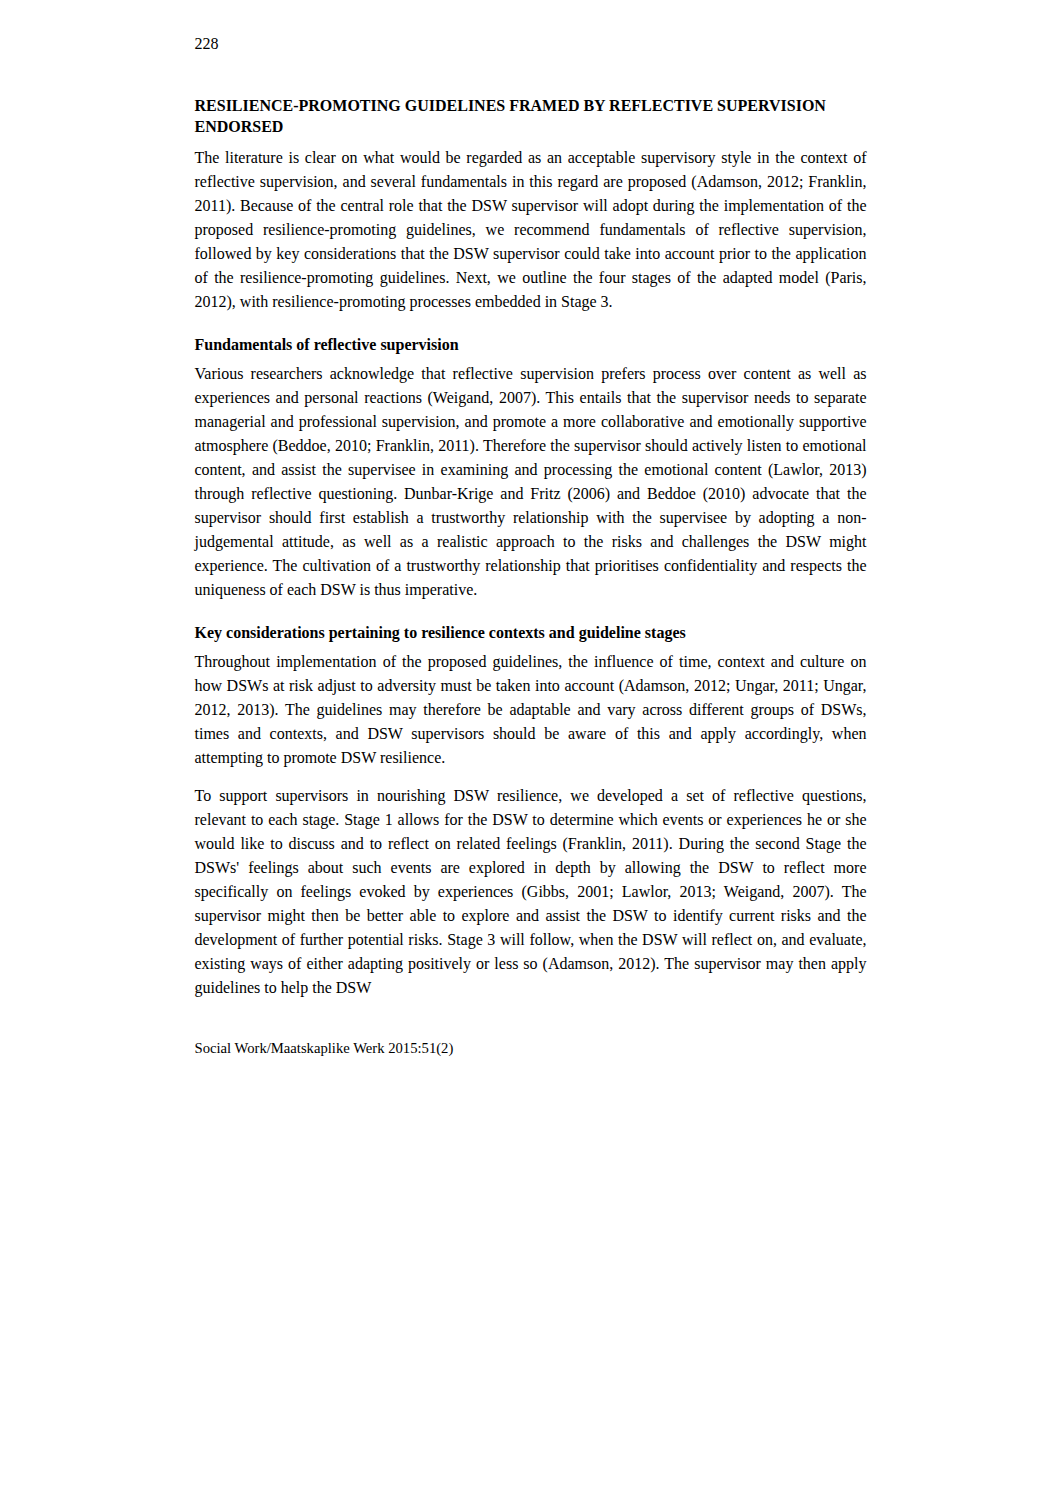228
Resilience-Promoting Guidelines Framed by Reflective Supervision Endorsed
The literature is clear on what would be regarded as an acceptable supervisory style in the context of reflective supervision, and several fundamentals in this regard are proposed (Adamson, 2012; Franklin, 2011). Because of the central role that the DSW supervisor will adopt during the implementation of the proposed resilience-promoting guidelines, we recommend fundamentals of reflective supervision, followed by key considerations that the DSW supervisor could take into account prior to the application of the resilience-promoting guidelines. Next, we outline the four stages of the adapted model (Paris, 2012), with resilience-promoting processes embedded in Stage 3.
Fundamentals of reflective supervision
Various researchers acknowledge that reflective supervision prefers process over content as well as experiences and personal reactions (Weigand, 2007). This entails that the supervisor needs to separate managerial and professional supervision, and promote a more collaborative and emotionally supportive atmosphere (Beddoe, 2010; Franklin, 2011). Therefore the supervisor should actively listen to emotional content, and assist the supervisee in examining and processing the emotional content (Lawlor, 2013) through reflective questioning. Dunbar-Krige and Fritz (2006) and Beddoe (2010) advocate that the supervisor should first establish a trustworthy relationship with the supervisee by adopting a non-judgemental attitude, as well as a realistic approach to the risks and challenges the DSW might experience. The cultivation of a trustworthy relationship that prioritises confidentiality and respects the uniqueness of each DSW is thus imperative.
Key considerations pertaining to resilience contexts and guideline stages
Throughout implementation of the proposed guidelines, the influence of time, context and culture on how DSWs at risk adjust to adversity must be taken into account (Adamson, 2012; Ungar, 2011; Ungar, 2012, 2013). The guidelines may therefore be adaptable and vary across different groups of DSWs, times and contexts, and DSW supervisors should be aware of this and apply accordingly, when attempting to promote DSW resilience.
To support supervisors in nourishing DSW resilience, we developed a set of reflective questions, relevant to each stage. Stage 1 allows for the DSW to determine which events or experiences he or she would like to discuss and to reflect on related feelings (Franklin, 2011). During the second Stage the DSWs' feelings about such events are explored in depth by allowing the DSW to reflect more specifically on feelings evoked by experiences (Gibbs, 2001; Lawlor, 2013; Weigand, 2007). The supervisor might then be better able to explore and assist the DSW to identify current risks and the development of further potential risks. Stage 3 will follow, when the DSW will reflect on, and evaluate, existing ways of either adapting positively or less so (Adamson, 2012). The supervisor may then apply guidelines to help the DSW
Social Work/Maatskaplike Werk 2015:51(2)